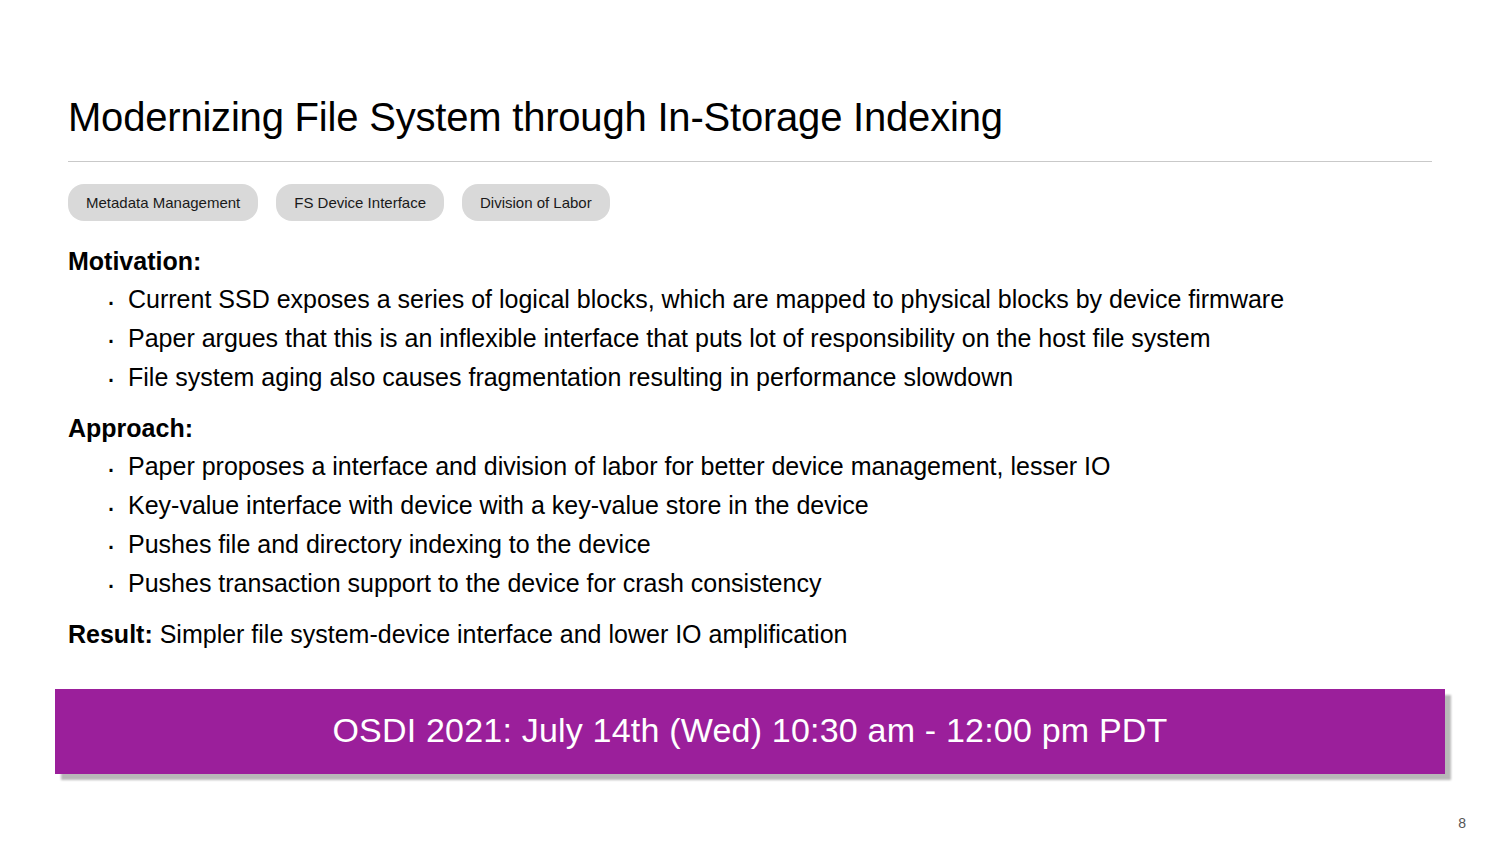Modernizing File System through In-Storage Indexing
Metadata Management FS Device Interface Division of Labor
Motivation:
Current SSD exposes a series of logical blocks, which are mapped to physical blocks by device firmware
Paper argues that this is an inflexible interface that puts lot of responsibility on the host file system
File system aging also causes fragmentation resulting in performance slowdown
Approach:
Paper proposes a interface and division of labor for better device management, lesser IO
Key-value interface with device with a key-value store in the device
Pushes file and directory indexing to the device
Pushes transaction support to the device for crash consistency
Result: Simpler file system-device interface and lower IO amplification
OSDI 2021: July 14th (Wed) 10:30 am - 12:00 pm PDT
8